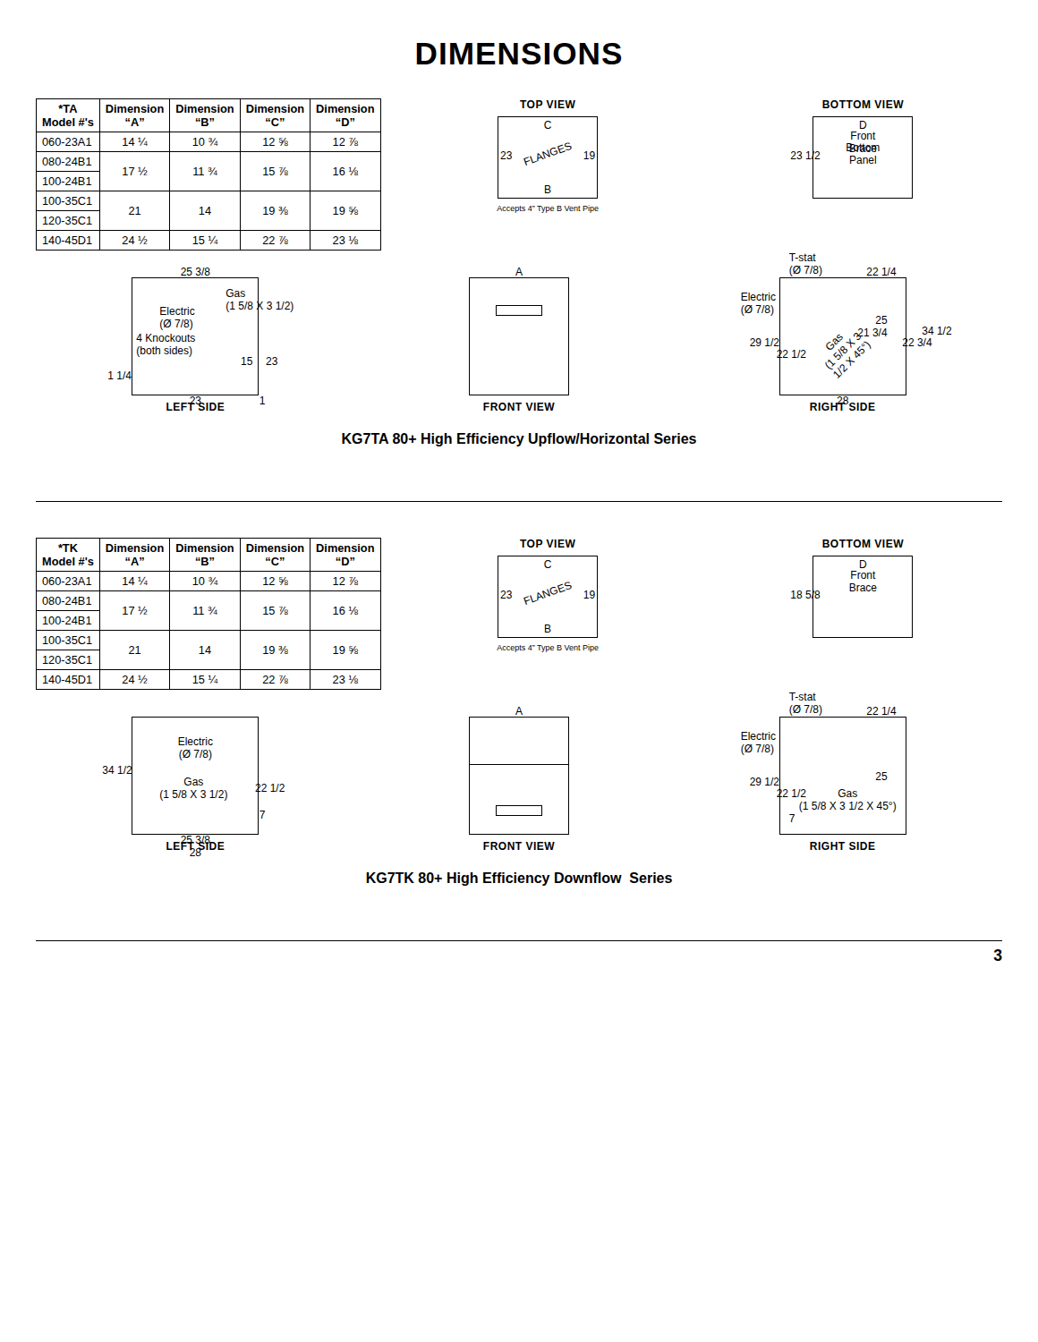DIMENSIONS
| *TA Model #'s | Dimension “A” | Dimension “B” | Dimension “C” | Dimension “D” |
| --- | --- | --- | --- | --- |
| 060-23A1 | 14 ¼ | 10 ¾ | 12 ⅝ | 12 ⅞ |
| 080-24B1 | 17 ½ | 11 ¾ | 15 ⅞ | 16 ⅛ |
| 100-24B1 |
| 100-35C1 | 21 | 14 | 19 ⅜ | 19 ⅝ |
| 120-35C1 |
| 140-45D1 | 24 ½ | 15 ¼ | 22 ⅞ | 23 ⅛ |
TOP VIEW
C
23
19
B
FLANGES
Accepts 4” Type B Vent Pipe
BOTTOM VIEW
D
Front Brace
Bottom
Panel
23 1/2
25 3/8
Gas
(1 5/8 X 3 1/2)
Electric
(Ø 7/8)
4 Knockouts
(both sides)
23
15
1 1/4
23
1
LEFT SIDE
A
FRONT VIEW
T-stat
(Ø 7/8)
22 1/4
Electric
(Ø 7/8)
25
21 3/4
Gas
(1 5/8 X 3 1/2 X 45°)
29 1/2
22 1/2
22 3/4
34 1/2
28
RIGHT SIDE
KG7TA 80+ High Efficiency Upflow/Horizontal Series
| *TK Model #'s | Dimension “A” | Dimension “B” | Dimension “C” | Dimension “D” |
| --- | --- | --- | --- | --- |
| 060-23A1 | 14 ¼ | 10 ¾ | 12 ⅝ | 12 ⅞ |
| 080-24B1 | 17 ½ | 11 ¾ | 15 ⅞ | 16 ⅛ |
| 100-24B1 |
| 100-35C1 | 21 | 14 | 19 ⅜ | 19 ⅝ |
| 120-35C1 |
| 140-45D1 | 24 ½ | 15 ¼ | 22 ⅞ | 23 ⅛ |
TOP VIEW
C
23
19
B
FLANGES
Accepts 4” Type B Vent Pipe
BOTTOM VIEW
D
Front
Brace
18 5/8
Electric
(Ø 7/8)
Gas
(1 5/8 X 3 1/2)
34 1/2
22 1/2
7
25 3/8
28
LEFT SIDE
A
FRONT VIEW
T-stat
(Ø 7/8)
22 1/4
Electric
(Ø 7/8)
25
Gas
(1 5/8 X 3 1/2 X 45°)
29 1/2
22 1/2
7
RIGHT SIDE
KG7TK 80+ High Efficiency Downflow Series
3